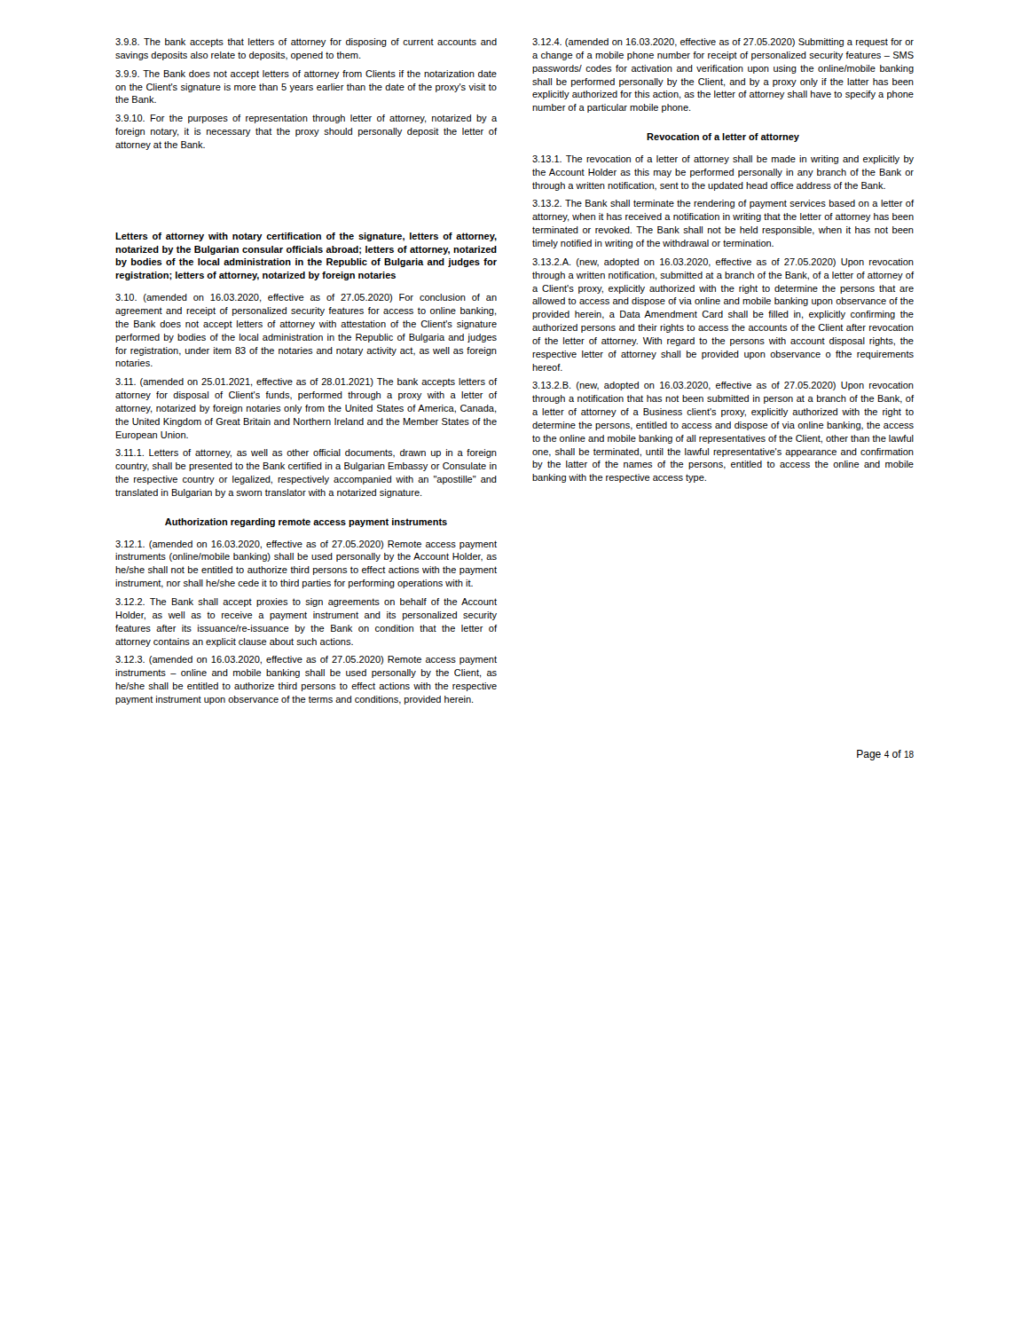3.9.8. The bank accepts that letters of attorney for disposing of current accounts and savings deposits also relate to deposits, opened to them.
3.9.9. The Bank does not accept letters of attorney from Clients if the notarization date on the Client's signature is more than 5 years earlier than the date of the proxy's visit to the Bank.
3.9.10. For the purposes of representation through letter of attorney, notarized by a foreign notary, it is necessary that the proxy should personally deposit the letter of attorney at the Bank.
Letters of attorney with notary certification of the signature, letters of attorney, notarized by the Bulgarian consular officials abroad; letters of attorney, notarized by bodies of the local administration in the Republic of Bulgaria and judges for registration; letters of attorney, notarized by foreign notaries
3.10. (amended on 16.03.2020, effective as of 27.05.2020) For conclusion of an agreement and receipt of personalized security features for access to online banking, the Bank does not accept letters of attorney with attestation of the Client's signature performed by bodies of the local administration in the Republic of Bulgaria and judges for registration, under item 83 of the notaries and notary activity act, as well as foreign notaries.
3.11. (amended on 25.01.2021, effective as of 28.01.2021) The bank accepts letters of attorney for disposal of Client's funds, performed through a proxy with a letter of attorney, notarized by foreign notaries only from the United States of America, Canada, the United Kingdom of Great Britain and Northern Ireland and the Member States of the European Union.
3.11.1. Letters of attorney, as well as other official documents, drawn up in a foreign country, shall be presented to the Bank certified in a Bulgarian Embassy or Consulate in the respective country or legalized, respectively accompanied with an "apostille" and translated in Bulgarian by a sworn translator with a notarized signature.
Authorization regarding remote access payment instruments
3.12.1. (amended on 16.03.2020, effective as of 27.05.2020) Remote access payment instruments (online/mobile banking) shall be used personally by the Account Holder, as he/she shall not be entitled to authorize third persons to effect actions with the payment instrument, nor shall he/she cede it to third parties for performing operations with it.
3.12.2. The Bank shall accept proxies to sign agreements on behalf of the Account Holder, as well as to receive a payment instrument and its personalized security features after its issuance/re-issuance by the Bank on condition that the letter of attorney contains an explicit clause about such actions.
3.12.3. (amended on 16.03.2020, effective as of 27.05.2020) Remote access payment instruments – online and mobile banking shall be used personally by the Client, as he/she shall be entitled to authorize third persons to effect actions with the respective payment instrument upon observance of the terms and conditions, provided herein.
3.12.4. (amended on 16.03.2020, effective as of 27.05.2020) Submitting a request for or a change of a mobile phone number for receipt of personalized security features – SMS passwords/ codes for activation and verification upon using the online/mobile banking shall be performed personally by the Client, and by a proxy only if the latter has been explicitly authorized for this action, as the letter of attorney shall have to specify a phone number of a particular mobile phone.
Revocation of a letter of attorney
3.13.1. The revocation of a letter of attorney shall be made in writing and explicitly by the Account Holder as this may be performed personally in any branch of the Bank or through a written notification, sent to the updated head office address of the Bank.
3.13.2. The Bank shall terminate the rendering of payment services based on a letter of attorney, when it has received a notification in writing that the letter of attorney has been terminated or revoked. The Bank shall not be held responsible, when it has not been timely notified in writing of the withdrawal or termination.
3.13.2.A. (new, adopted on 16.03.2020, effective as of 27.05.2020) Upon revocation through a written notification, submitted at a branch of the Bank, of a letter of attorney of a Client's proxy, explicitly authorized with the right to determine the persons that are allowed to access and dispose of via online and mobile banking upon observance of the provided herein, a Data Amendment Card shall be filled in, explicitly confirming the authorized persons and their rights to access the accounts of the Client after revocation of the letter of attorney. With regard to the persons with account disposal rights, the respective letter of attorney shall be provided upon observance o fthe requirements hereof.
3.13.2.B. (new, adopted on 16.03.2020, effective as of 27.05.2020) Upon revocation through a notification that has not been submitted in person at a branch of the Bank, of a letter of attorney of a Business client's proxy, explicitly authorized with the right to determine the persons, entitled to access and dispose of via online banking, the access to the online and mobile banking of all representatives of the Client, other than the lawful one, shall be terminated, until the lawful representative's appearance and confirmation by the latter of the names of the persons, entitled to access the online and mobile banking with the respective access type.
Page 4 of 18